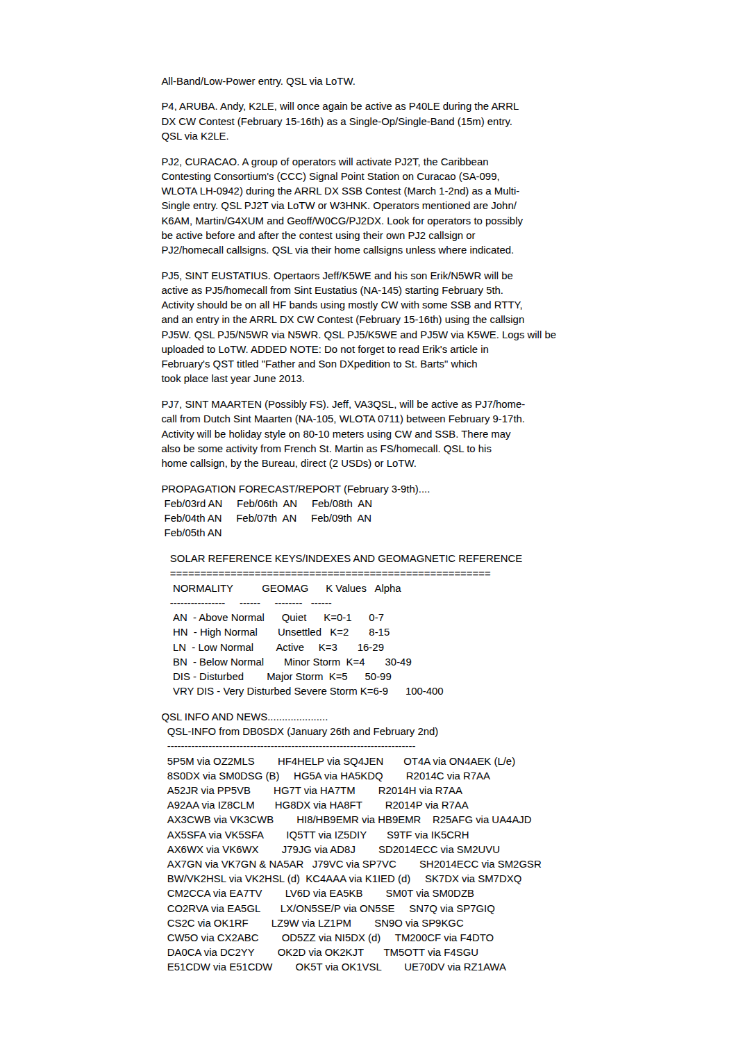All-Band/Low-Power entry. QSL via LoTW.
P4, ARUBA. Andy, K2LE, will once again be active as P40LE during the ARRL
DX CW Contest (February 15-16th) as a Single-Op/Single-Band (15m) entry.
QSL via K2LE.
PJ2, CURACAO. A group of operators will activate PJ2T, the Caribbean
Contesting Consortium's (CCC) Signal Point Station on Curacao (SA-099,
WLOTA LH-0942) during the ARRL DX SSB Contest (March 1-2nd) as a Multi-
Single entry. QSL PJ2T via LoTW or W3HNK. Operators mentioned are John/
K6AM, Martin/G4XUM and Geoff/W0CG/PJ2DX. Look for operators to possibly
be active before and after the contest using their own PJ2 callsign or
PJ2/homecall callsigns. QSL via their home callsigns unless where indicated.
PJ5, SINT EUSTATIUS. Opertaors Jeff/K5WE and his son Erik/N5WR will be
active as PJ5/homecall from Sint Eustatius (NA-145) starting February 5th.
Activity should be on all HF bands using mostly CW with some SSB and RTTY,
and an entry in the ARRL DX CW Contest (February 15-16th) using the callsign
PJ5W. QSL PJ5/N5WR via N5WR. QSL PJ5/K5WE and PJ5W via K5WE. Logs will be
uploaded to LoTW. ADDED NOTE: Do not forget to read Erik's article in
February's QST titled "Father and Son DXpedition to St. Barts" which
took place last year June 2013.
PJ7, SINT MAARTEN (Possibly FS). Jeff, VA3QSL, will be active as PJ7/home-
call from Dutch Sint Maarten (NA-105, WLOTA 0711) between February 9-17th.
Activity will be holiday style on 80-10 meters using CW and SSB. There may
also be some activity from French St. Martin as FS/homecall. QSL to his
home callsign, by the Bureau, direct (2 USDs) or LoTW.
PROPAGATION FORECAST/REPORT (February 3-9th)....
 Feb/03rd AN     Feb/06th  AN     Feb/08th  AN
 Feb/04th AN     Feb/07th  AN     Feb/09th  AN
 Feb/05th AN
   SOLAR REFERENCE KEYS/INDEXES AND GEOMAGNETIC REFERENCE
   =====================================================
    NORMALITY          GEOMAG      K Values   Alpha
   ----------------     ------     --------   ------
    AN  - Above Normal      Quiet      K=0-1      0-7
    HN  - High Normal       Unsettled   K=2       8-15
    LN  - Low Normal        Active     K=3       16-29
    BN  - Below Normal       Minor Storm  K=4       30-49
    DIS - Disturbed        Major Storm  K=5      50-99
    VRY DIS - Very Disturbed Severe Storm K=6-9      100-400
QSL INFO AND NEWS.....................
  QSL-INFO from DB0SDX (January 26th and February 2nd)
  ------------------------------------------------------------------------
  5P5M via OZ2MLS        HF4HELP via SQ4JEN       OT4A via ON4AEK (L/e)
  8S0DX via SM0DSG (B)     HG5A via HA5KDQ        R2014C via R7AA
  A52JR via PP5VB        HG7T via HA7TM        R2014H via R7AA
  A92AA via IZ8CLM       HG8DX via HA8FT        R2014P via R7AA
  AX3CWB via VK3CWB        HI8/HB9EMR via HB9EMR    R25AFG via UA4AJD
  AX5SFA via VK5SFA        IQ5TT via IZ5DIY       S9TF via IK5CRH
  AX6WX via VK6WX        J79JG via AD8J        SD2014ECC via SM2UVU
  AX7GN via VK7GN & NA5AR   J79VC via SP7VC        SH2014ECC via SM2GSR
  BW/VK2HSL via VK2HSL (d)  KC4AAA via K1IED (d)     SK7DX via SM7DXQ
  CM2CCA via EA7TV        LV6D via EA5KB        SM0T via SM0DZB
  CO2RVA via EA5GL       LX/ON5SE/P via ON5SE     SN7Q via SP7GIQ
  CS2C via OK1RF        LZ9W via LZ1PM        SN9O via SP9KGC
  CW5O via CX2ABC        OD5ZZ via NI5DX (d)     TM200CF via F4DTO
  DA0CA via DC2YY        OK2D via OK2KJT       TM5OTT via F4SGU
  E51CDW via E51CDW        OK5T via OK1VSL        UE70DV via RZ1AWA